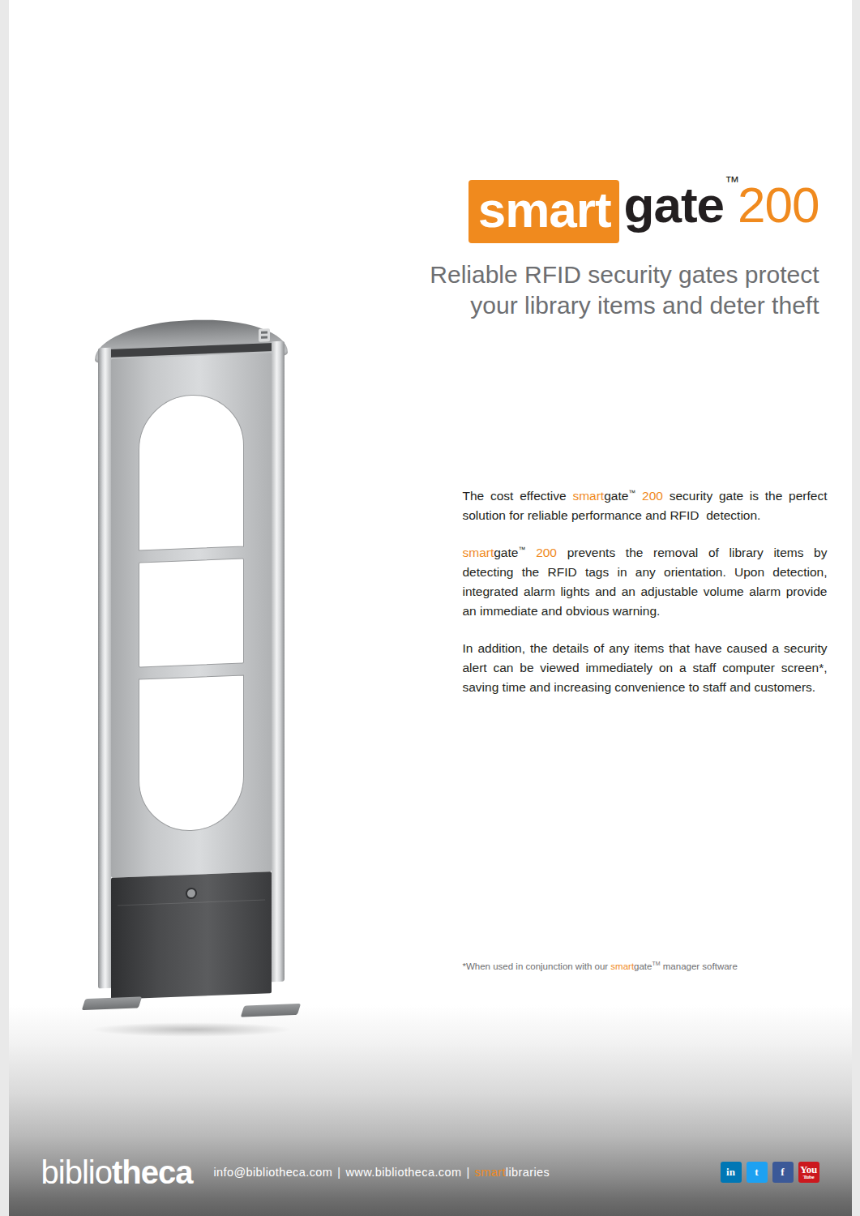smart gate™200
Reliable RFID security gates protect
your library items and deter theft
The cost effective smartgate™ 200 security gate is the perfect solution for reliable performance and RFID detection.
smartgate™ 200 prevents the removal of library items by detecting the RFID tags in any orientation. Upon detection, integrated alarm lights and an adjustable volume alarm provide an immediate and obvious warning.
In addition, the details of any items that have caused a security alert can be viewed immediately on a staff computer screen*, saving time and increasing convenience to staff and customers.
*When used in conjunction with our smartgateTM manager software
bibliotheca
info@bibliotheca.com|www.bibliotheca.com|smartlibraries
in t f YouTube